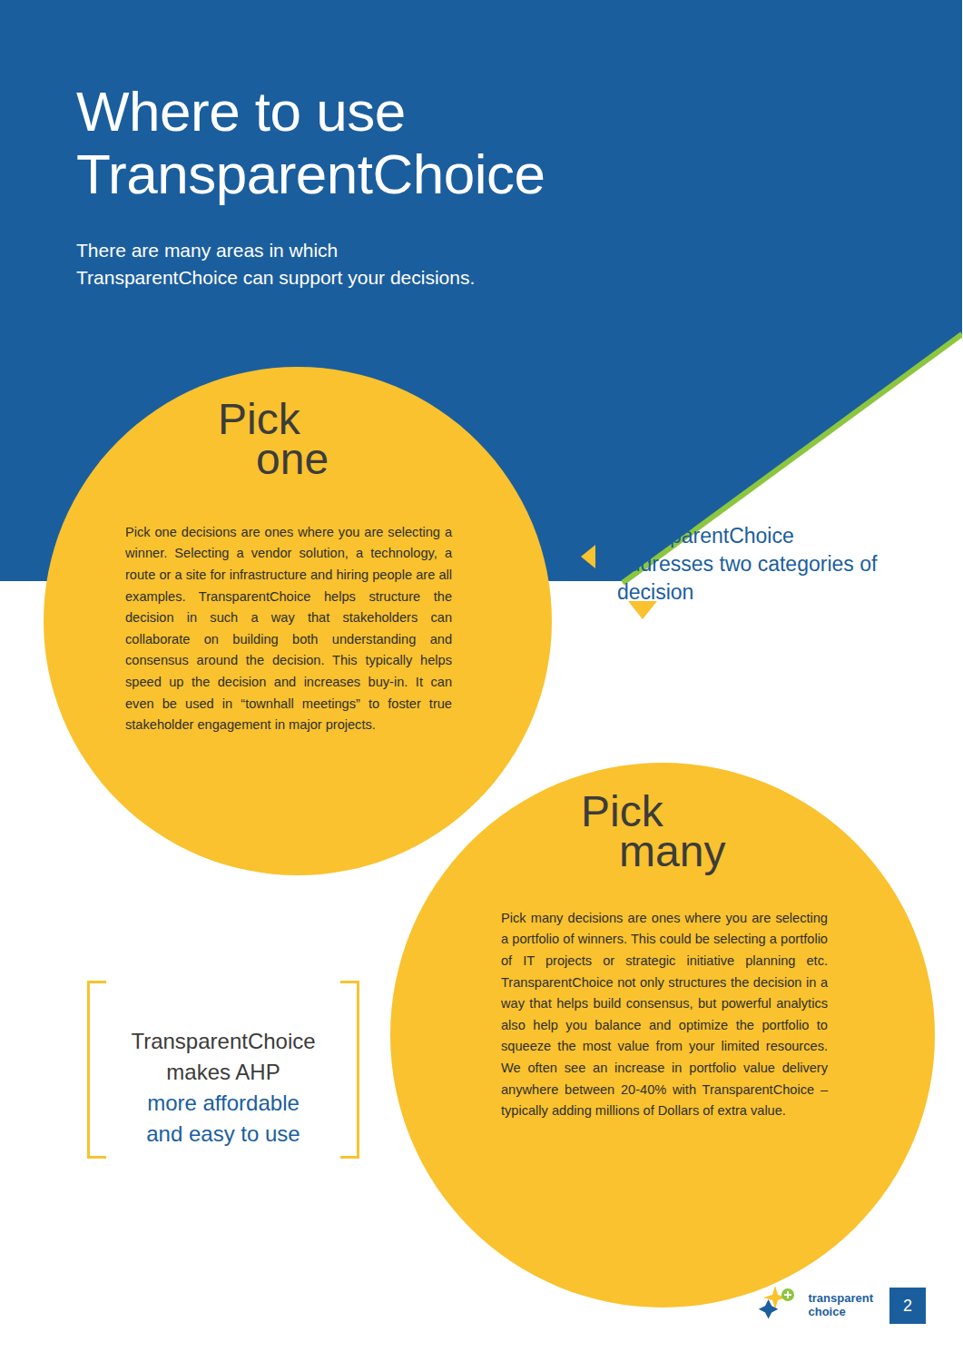Where to use
TransparentChoice
There are many areas in which
TransparentChoice can support your decisions.
Pick one
Pick one decisions are ones where you are selecting a winner. Selecting a vendor solution, a technology, a route or a site for infrastructure and hiring people are all examples. TransparentChoice helps structure the decision in such a way that stakeholders can collaborate on building both understanding and consensus around the decision. This typically helps speed up the decision and increases buy-in. It can even be used in “townhall meetings” to foster true stakeholder engagement in major projects.
Pick many
Pick many decisions are ones where you are selecting a portfolio of winners. This could be selecting a portfolio of IT projects or strategic initiative planning etc. TransparentChoice not only structures the decision in a way that helps build consensus, but powerful analytics also help you balance and optimize the portfolio to squeeze the most value from your limited resources. We often see an increase in portfolio value delivery anywhere between 20-40% with TransparentChoice – typically adding millions of Dollars of extra value.
TransparentChoice addresses two categories of decision
TransparentChoice
makes AHP
more affordable
and easy to use
transparent
choice
2